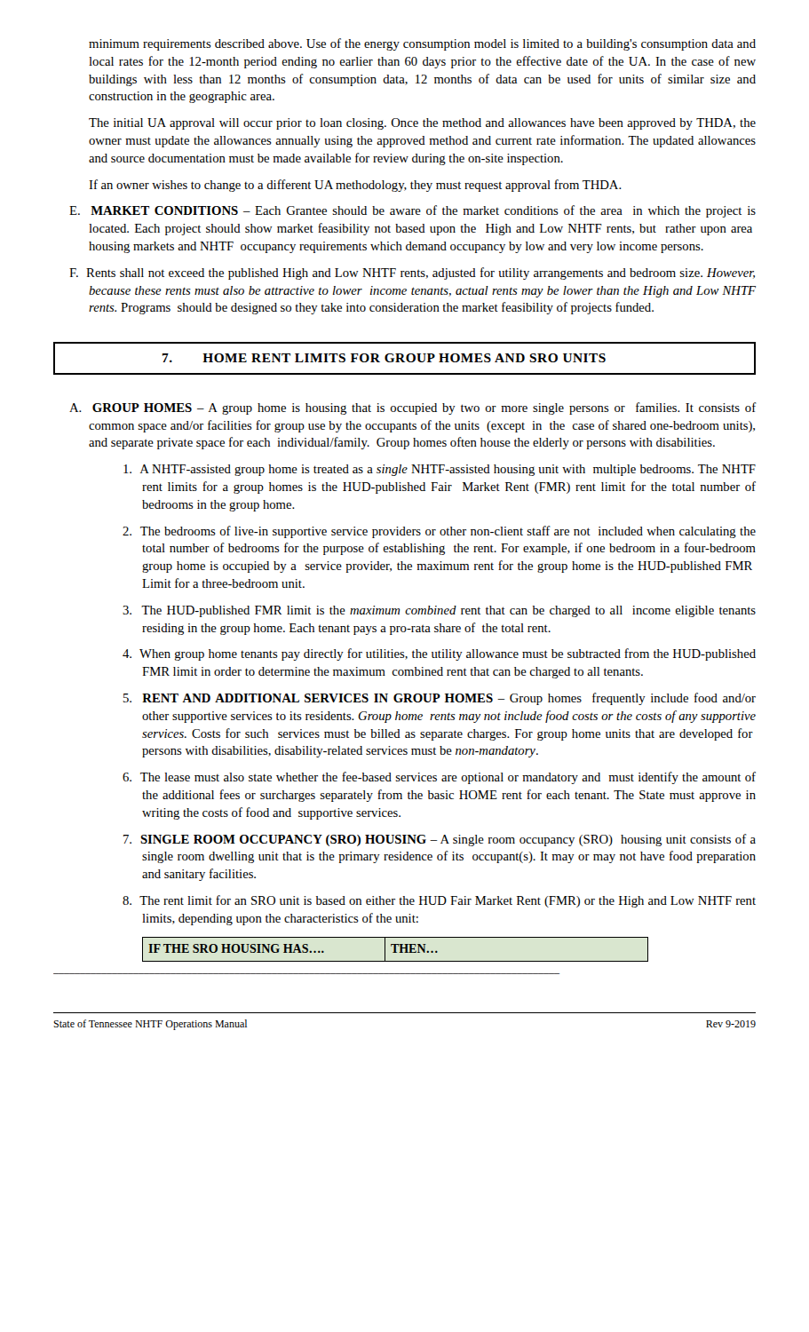minimum requirements described above. Use of the energy consumption model is limited to a building's consumption data and local rates for the 12-month period ending no earlier than 60 days prior to the effective date of the UA. In the case of new buildings with less than 12 months of consumption data, 12 months of data can be used for units of similar size and construction in the geographic area.
The initial UA approval will occur prior to loan closing. Once the method and allowances have been approved by THDA, the owner must update the allowances annually using the approved method and current rate information. The updated allowances and source documentation must be made available for review during the on-site inspection.
If an owner wishes to change to a different UA methodology, they must request approval from THDA.
E. MARKET CONDITIONS – Each Grantee should be aware of the market conditions of the area in which the project is located. Each project should show market feasibility not based upon the High and Low NHTF rents, but rather upon area housing markets and NHTF occupancy requirements which demand occupancy by low and very low income persons.
F. Rents shall not exceed the published High and Low NHTF rents, adjusted for utility arrangements and bedroom size. However, because these rents must also be attractive to lower income tenants, actual rents may be lower than the High and Low NHTF rents. Programs should be designed so they take into consideration the market feasibility of projects funded.
7. HOME RENT LIMITS FOR GROUP HOMES AND SRO UNITS
A. GROUP HOMES – A group home is housing that is occupied by two or more single persons or families. It consists of common space and/or facilities for group use by the occupants of the units (except in the case of shared one-bedroom units), and separate private space for each individual/family. Group homes often house the elderly or persons with disabilities.
1. A NHTF-assisted group home is treated as a single NHTF-assisted housing unit with multiple bedrooms. The NHTF rent limits for a group homes is the HUD-published Fair Market Rent (FMR) rent limit for the total number of bedrooms in the group home.
2. The bedrooms of live-in supportive service providers or other non-client staff are not included when calculating the total number of bedrooms for the purpose of establishing the rent. For example, if one bedroom in a four-bedroom group home is occupied by a service provider, the maximum rent for the group home is the HUD-published FMR Limit for a three-bedroom unit.
3. The HUD-published FMR limit is the maximum combined rent that can be charged to all income eligible tenants residing in the group home. Each tenant pays a pro-rata share of the total rent.
4. When group home tenants pay directly for utilities, the utility allowance must be subtracted from the HUD-published FMR limit in order to determine the maximum combined rent that can be charged to all tenants.
5. RENT AND ADDITIONAL SERVICES IN GROUP HOMES – Group homes frequently include food and/or other supportive services to its residents. Group home rents may not include food costs or the costs of any supportive services. Costs for such services must be billed as separate charges. For group home units that are developed for persons with disabilities, disability-related services must be non-mandatory.
6. The lease must also state whether the fee-based services are optional or mandatory and must identify the amount of the additional fees or surcharges separately from the basic HOME rent for each tenant. The State must approve in writing the costs of food and supportive services.
7. SINGLE ROOM OCCUPANCY (SRO) HOUSING – A single room occupancy (SRO) housing unit consists of a single room dwelling unit that is the primary residence of its occupant(s). It may or may not have food preparation and sanitary facilities.
8. The rent limit for an SRO unit is based on either the HUD Fair Market Rent (FMR) or the High and Low NHTF rent limits, depending upon the characteristics of the unit:
| IF THE SRO HOUSING HAS…. | THEN… |
| --- | --- |
_______________________________________________________________________________________________
State of Tennessee NHTF Operations Manual Rev 9-2019